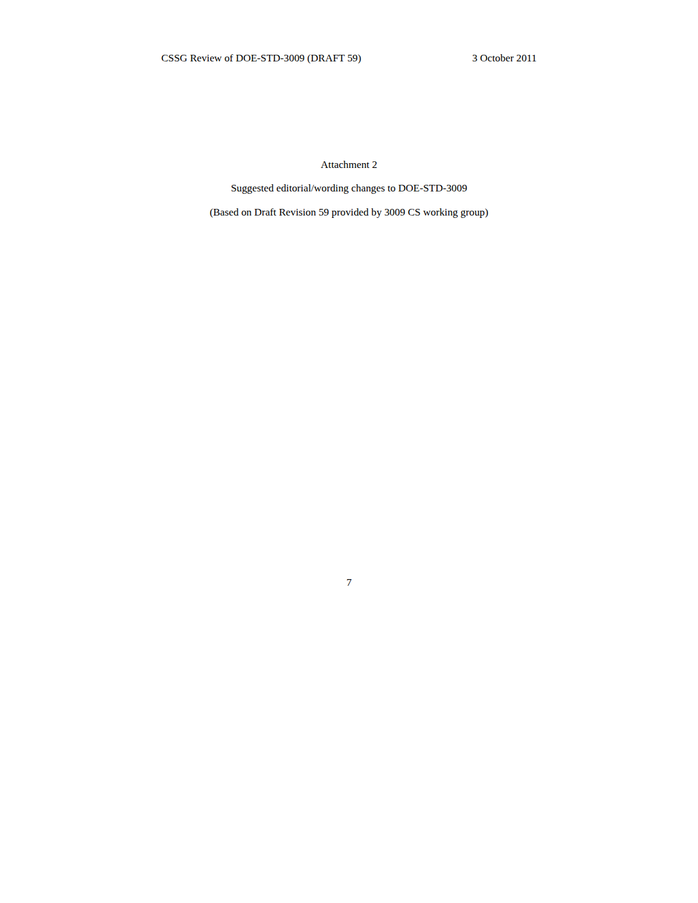CSSG Review of DOE-STD-3009 (DRAFT 59)
3 October 2011
Attachment 2
Suggested editorial/wording changes to DOE-STD-3009
(Based on Draft Revision 59 provided by 3009 CS working group)
7